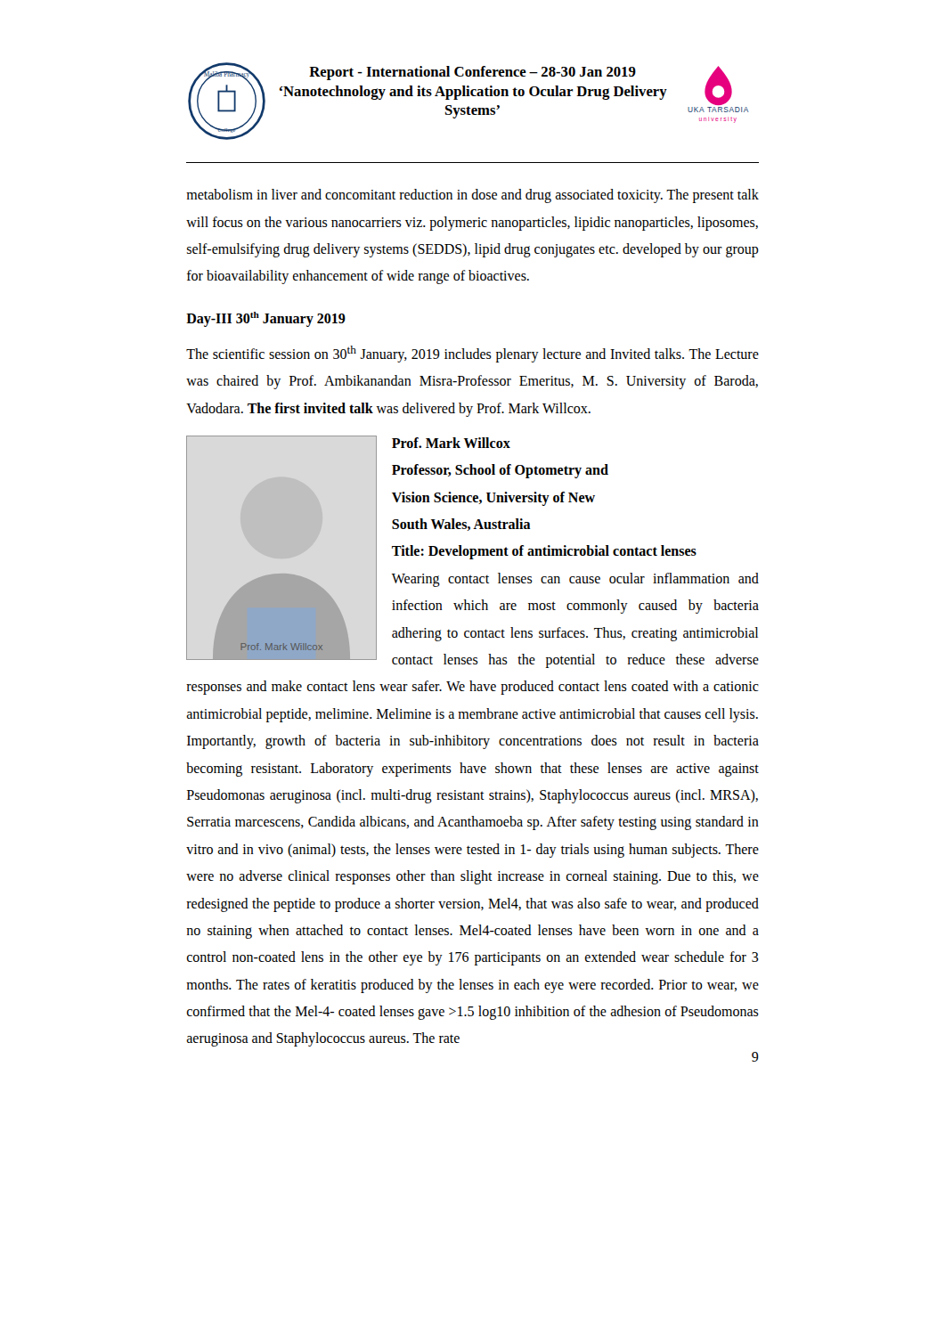Report - International Conference – 28-30 Jan 2019
‘Nanotechnology and its Application to Ocular Drug Delivery Systems’
metabolism in liver and concomitant reduction in dose and drug associated toxicity. The present talk will focus on the various nanocarriers viz. polymeric nanoparticles, lipidic nanoparticles, liposomes, self-emulsifying drug delivery systems (SEDDS), lipid drug conjugates etc. developed by our group for bioavailability enhancement of wide range of bioactives.
Day-III 30th January 2019
The scientific session on 30th January, 2019 includes plenary lecture and Invited talks. The Lecture was chaired by Prof. Ambikanandan Misra-Professor Emeritus, M. S. University of Baroda, Vadodara. The first invited talk was delivered by Prof. Mark Willcox.
Prof. Mark Willcox
Professor, School of Optometry and
Vision Science, University of New
South Wales, Australia
Title: Development of antimicrobial contact lenses
Wearing contact lenses can cause ocular inflammation and infection which are most commonly caused by bacteria adhering to contact lens surfaces. Thus, creating antimicrobial contact lenses has the potential to reduce these adverse responses and make contact lens wear safer. We have produced contact lens coated with a cationic antimicrobial peptide, melimine. Melimine is a membrane active antimicrobial that causes cell lysis. Importantly, growth of bacteria in sub-inhibitory concentrations does not result in bacteria becoming resistant. Laboratory experiments have shown that these lenses are active against Pseudomonas aeruginosa (incl. multi-drug resistant strains), Staphylococcus aureus (incl. MRSA), Serratia marcescens, Candida albicans, and Acanthamoeba sp. After safety testing using standard in vitro and in vivo (animal) tests, the lenses were tested in 1- day trials using human subjects. There were no adverse clinical responses other than slight increase in corneal staining. Due to this, we redesigned the peptide to produce a shorter version, Mel4, that was also safe to wear, and produced no staining when attached to contact lenses. Mel4-coated lenses have been worn in one and a control non-coated lens in the other eye by 176 participants on an extended wear schedule for 3 months. The rates of keratitis produced by the lenses in each eye were recorded. Prior to wear, we confirmed that the Mel-4- coated lenses gave >1.5 log10 inhibition of the adhesion of Pseudomonas aeruginosa and Staphylococcus aureus. The rate
9